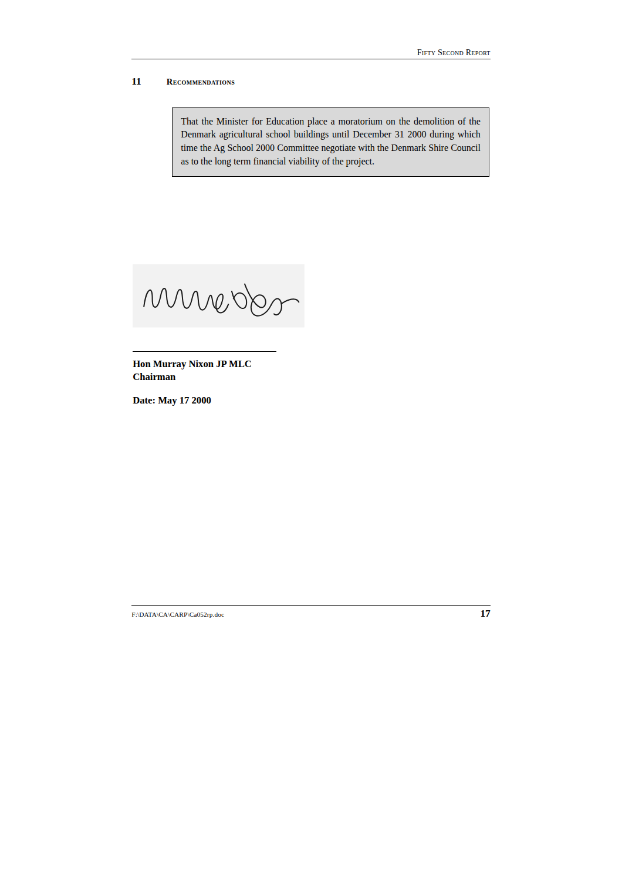Fifty Second Report
11 Recommendations
That the Minister for Education place a moratorium on the demolition of the Denmark agricultural school buildings until December 31 2000 during which time the Ag School 2000 Committee negotiate with the Denmark Shire Council as to the long term financial viability of the project.
Hon Murray Nixon JP MLC
Chairman
Date: May 17 2000
F:\DATA\CA\CARP\Ca052rp.doc 17